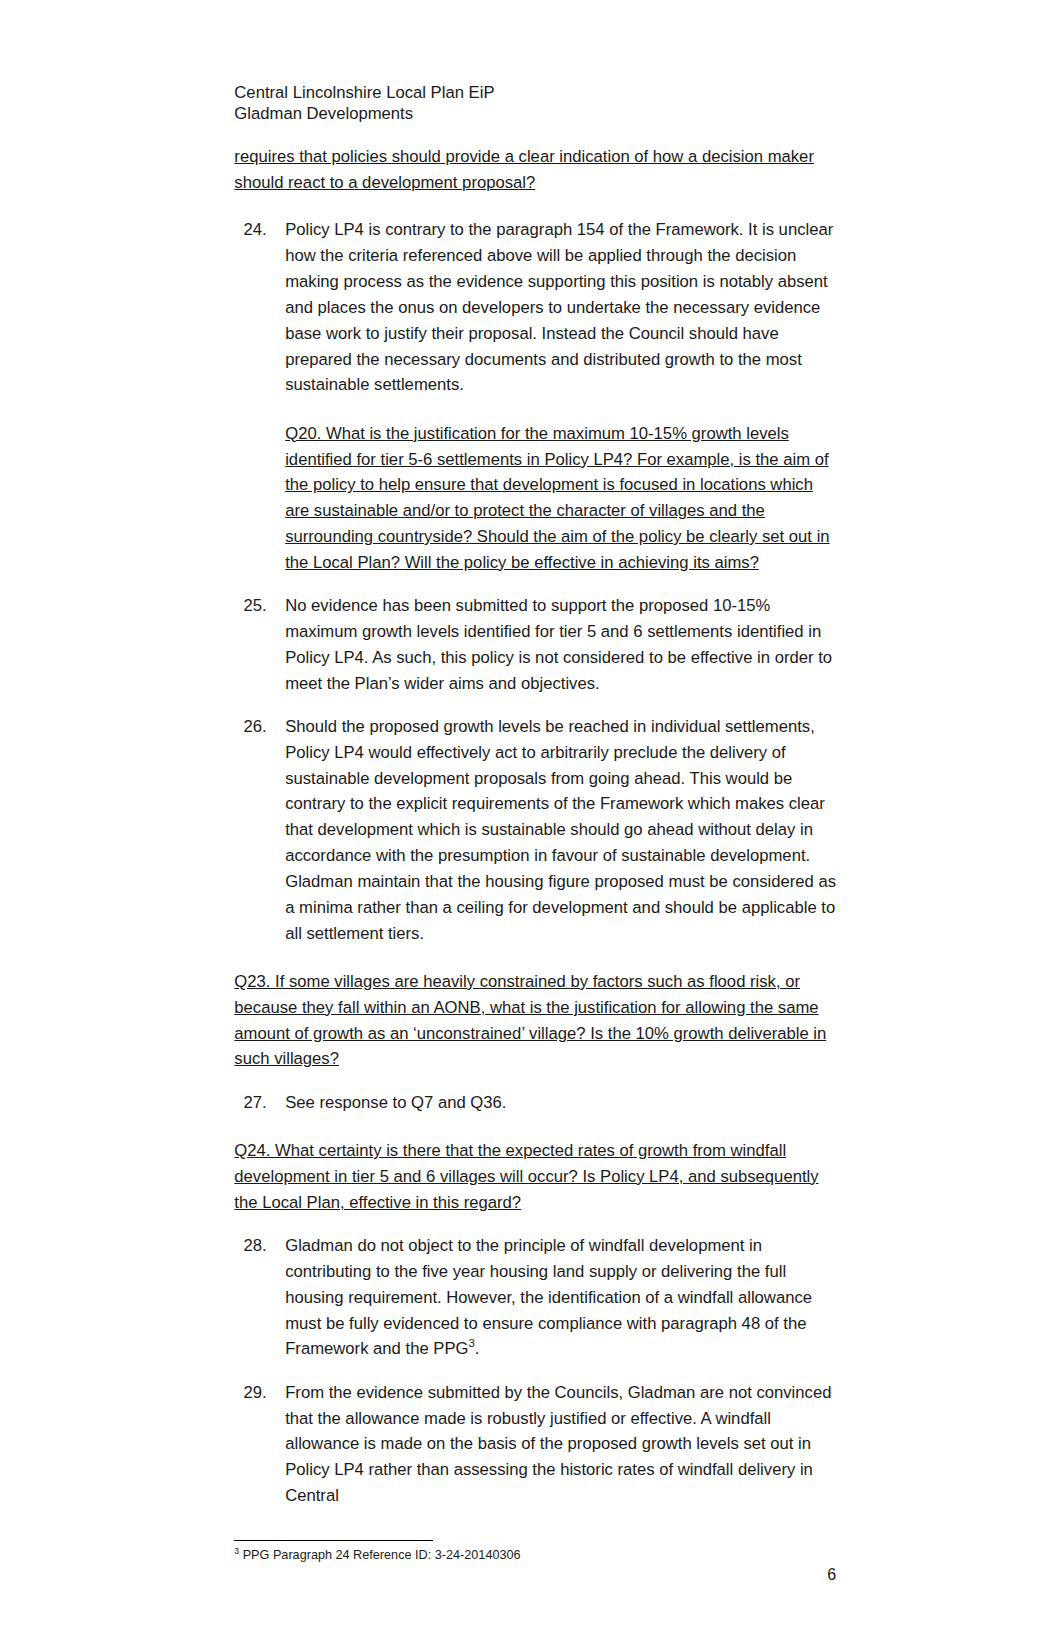Central Lincolnshire Local Plan EiP
Gladman Developments
requires that policies should provide a clear indication of how a decision maker should react to a development proposal?
24. Policy LP4 is contrary to the paragraph 154 of the Framework. It is unclear how the criteria referenced above will be applied through the decision making process as the evidence supporting this position is notably absent and places the onus on developers to undertake the necessary evidence base work to justify their proposal. Instead the Council should have prepared the necessary documents and distributed growth to the most sustainable settlements.
Q20. What is the justification for the maximum 10-15% growth levels identified for tier 5-6 settlements in Policy LP4? For example, is the aim of the policy to help ensure that development is focused in locations which are sustainable and/or to protect the character of villages and the surrounding countryside? Should the aim of the policy be clearly set out in the Local Plan? Will the policy be effective in achieving its aims?
25. No evidence has been submitted to support the proposed 10-15% maximum growth levels identified for tier 5 and 6 settlements identified in Policy LP4. As such, this policy is not considered to be effective in order to meet the Plan’s wider aims and objectives.
26. Should the proposed growth levels be reached in individual settlements, Policy LP4 would effectively act to arbitrarily preclude the delivery of sustainable development proposals from going ahead. This would be contrary to the explicit requirements of the Framework which makes clear that development which is sustainable should go ahead without delay in accordance with the presumption in favour of sustainable development. Gladman maintain that the housing figure proposed must be considered as a minima rather than a ceiling for development and should be applicable to all settlement tiers.
Q23. If some villages are heavily constrained by factors such as flood risk, or because they fall within an AONB, what is the justification for allowing the same amount of growth as an ‘unconstrained’ village? Is the 10% growth deliverable in such villages?
27. See response to Q7 and Q36.
Q24. What certainty is there that the expected rates of growth from windfall development in tier 5 and 6 villages will occur? Is Policy LP4, and subsequently the Local Plan, effective in this regard?
28. Gladman do not object to the principle of windfall development in contributing to the five year housing land supply or delivering the full housing requirement. However, the identification of a windfall allowance must be fully evidenced to ensure compliance with paragraph 48 of the Framework and the PPG3.
29. From the evidence submitted by the Councils, Gladman are not convinced that the allowance made is robustly justified or effective. A windfall allowance is made on the basis of the proposed growth levels set out in Policy LP4 rather than assessing the historic rates of windfall delivery in Central
3 PPG Paragraph 24 Reference ID: 3-24-20140306
6